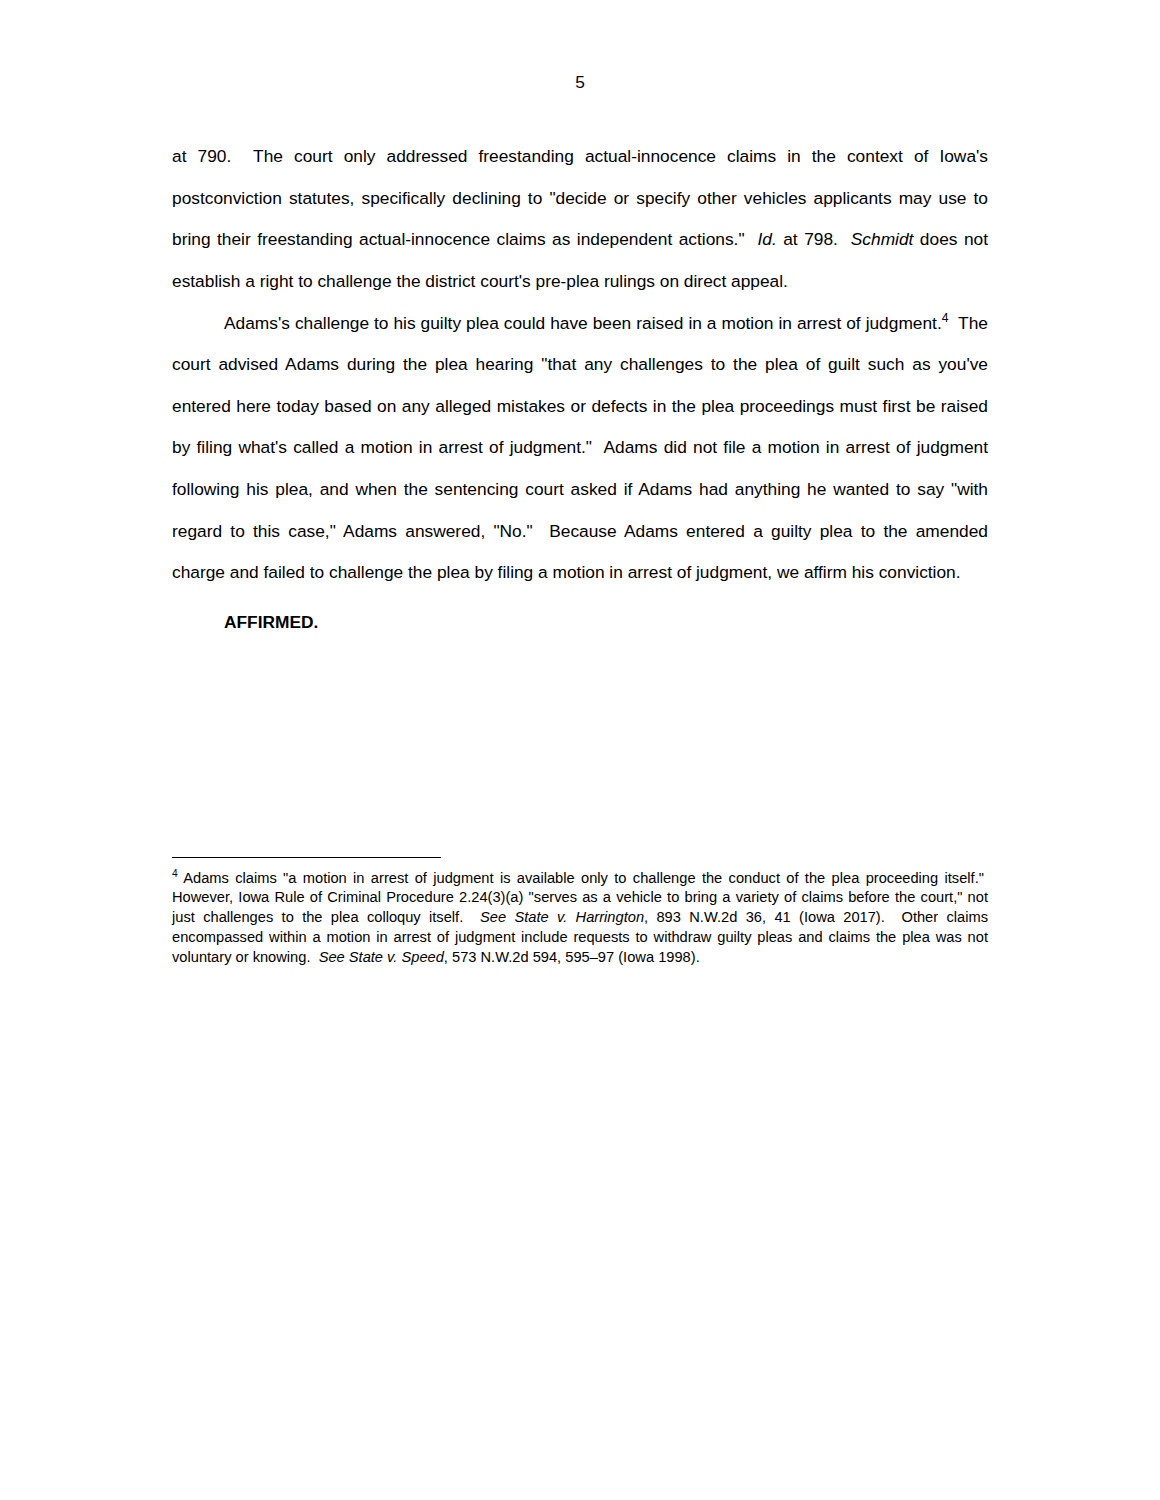5
at 790. The court only addressed freestanding actual-innocence claims in the context of Iowa's postconviction statutes, specifically declining to "decide or specify other vehicles applicants may use to bring their freestanding actual-innocence claims as independent actions." Id. at 798. Schmidt does not establish a right to challenge the district court's pre-plea rulings on direct appeal.
Adams's challenge to his guilty plea could have been raised in a motion in arrest of judgment.4 The court advised Adams during the plea hearing "that any challenges to the plea of guilt such as you've entered here today based on any alleged mistakes or defects in the plea proceedings must first be raised by filing what's called a motion in arrest of judgment." Adams did not file a motion in arrest of judgment following his plea, and when the sentencing court asked if Adams had anything he wanted to say "with regard to this case," Adams answered, "No." Because Adams entered a guilty plea to the amended charge and failed to challenge the plea by filing a motion in arrest of judgment, we affirm his conviction.
AFFIRMED.
4 Adams claims "a motion in arrest of judgment is available only to challenge the conduct of the plea proceeding itself." However, Iowa Rule of Criminal Procedure 2.24(3)(a) "serves as a vehicle to bring a variety of claims before the court," not just challenges to the plea colloquy itself. See State v. Harrington, 893 N.W.2d 36, 41 (Iowa 2017). Other claims encompassed within a motion in arrest of judgment include requests to withdraw guilty pleas and claims the plea was not voluntary or knowing. See State v. Speed, 573 N.W.2d 594, 595–97 (Iowa 1998).